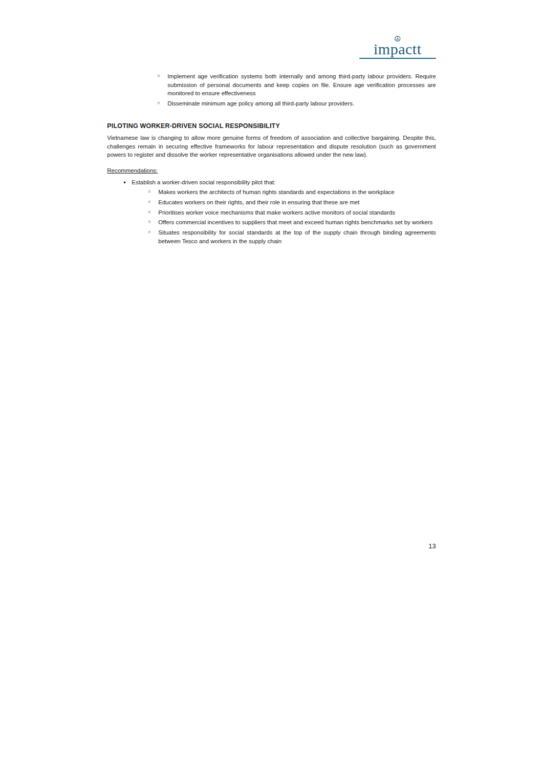☮ impactt
Implement age verification systems both internally and among third-party labour providers. Require submission of personal documents and keep copies on file. Ensure age verification processes are monitored to ensure effectiveness
Disseminate minimum age policy among all third-party labour providers.
PILOTING WORKER-DRIVEN SOCIAL RESPONSIBILITY
Vietnamese law is changing to allow more genuine forms of freedom of association and collective bargaining. Despite this, challenges remain in securing effective frameworks for labour representation and dispute resolution (such as government powers to register and dissolve the worker representative organisations allowed under the new law).
Recommendations:
Establish a worker-driven social responsibility pilot that:
Makes workers the architects of human rights standards and expectations in the workplace
Educates workers on their rights, and their role in ensuring that these are met
Prioritises worker voice mechanisms that make workers active monitors of social standards
Offers commercial incentives to suppliers that meet and exceed human rights benchmarks set by workers
Situates responsibility for social standards at the top of the supply chain through binding agreements between Tesco and workers in the supply chain
13